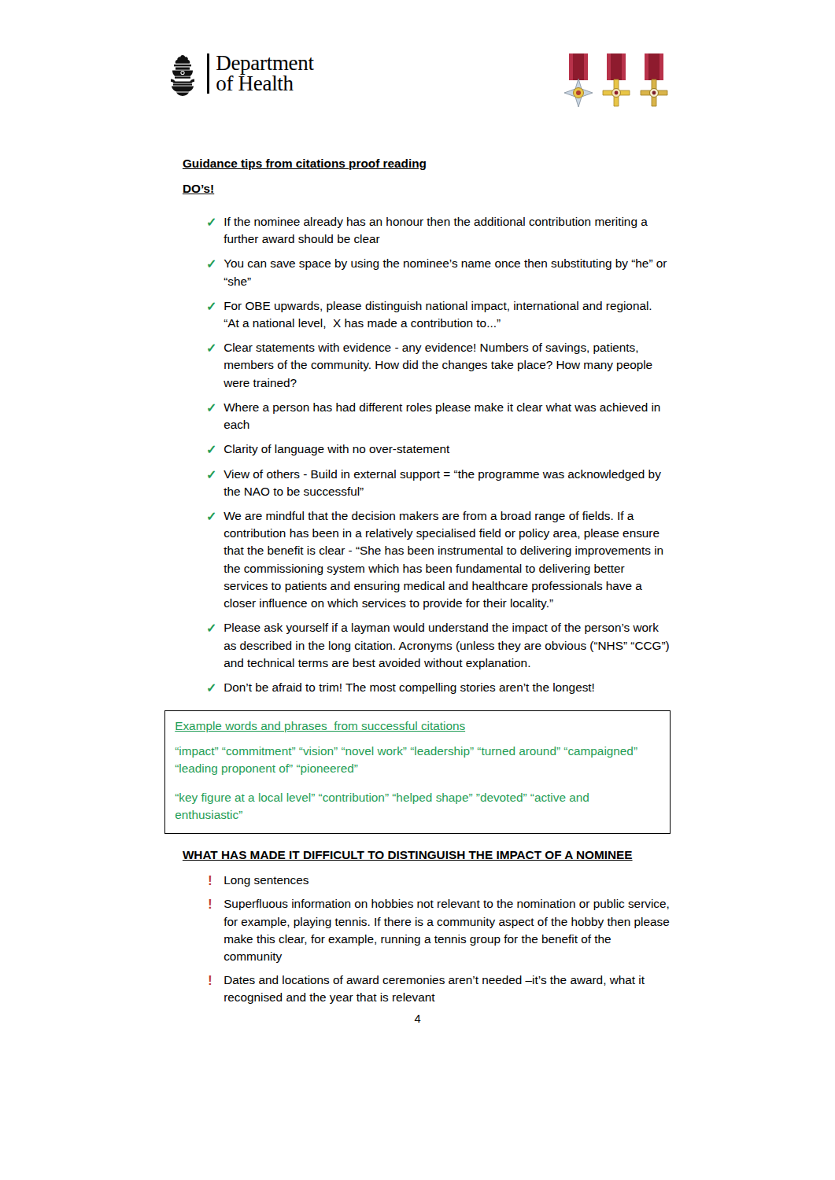Department of Health
Guidance tips from citations proof reading
DO’s!
If the nominee already has an honour then the additional contribution meriting a further award should be clear
You can save space by using the nominee’s name once then substituting by “he” or “she”
For OBE upwards, please distinguish national impact, international and regional. “At a national level, X has made a contribution to...”
Clear statements with evidence - any evidence! Numbers of savings, patients, members of the community. How did the changes take place? How many people were trained?
Where a person has had different roles please make it clear what was achieved in each
Clarity of language with no over-statement
View of others - Build in external support = “the programme was acknowledged by the NAO to be successful”
We are mindful that the decision makers are from a broad range of fields. If a contribution has been in a relatively specialised field or policy area, please ensure that the benefit is clear - “She has been instrumental to delivering improvements in the commissioning system which has been fundamental to delivering better services to patients and ensuring medical and healthcare professionals have a closer influence on which services to provide for their locality.”
Please ask yourself if a layman would understand the impact of the person’s work as described in the long citation. Acronyms (unless they are obvious (“NHS” “CCG”) and technical terms are best avoided without explanation.
Don’t be afraid to trim! The most compelling stories aren’t the longest!
Example words and phrases from successful citations
“impact” “commitment” “vision” “novel work” “leadership” “turned around” “campaigned” “leading proponent of” “pioneered”
“key figure at a local level” “contribution” “helped shape” ”devoted” “active and enthusiastic”
WHAT HAS MADE IT DIFFICULT TO DISTINGUISH THE IMPACT OF A NOMINEE
Long sentences
Superfluous information on hobbies not relevant to the nomination or public service, for example, playing tennis. If there is a community aspect of the hobby then please make this clear, for example, running a tennis group for the benefit of the community
Dates and locations of award ceremonies aren’t needed –it’s the award, what it recognised and the year that is relevant
4